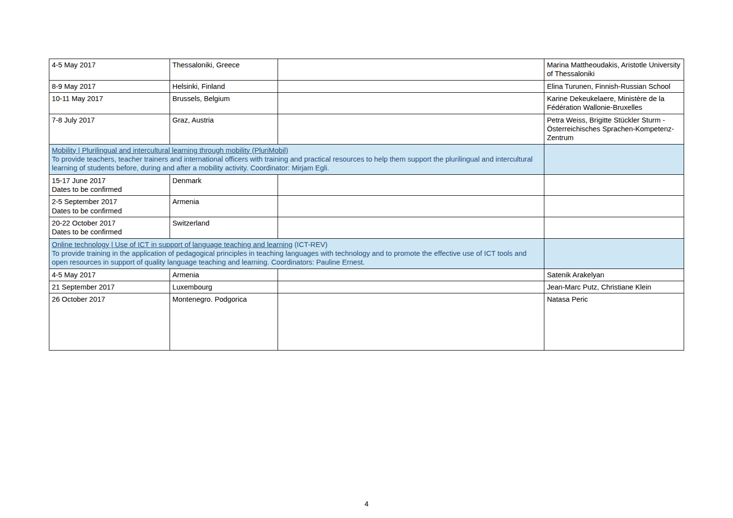| 4-5 May 2017 | Thessaloniki, Greece | | Marina Mattheoudakis, Aristotle University of Thessaloniki |
| 8-9 May 2017 | Helsinki, Finland | | Elina Turunen, Finnish-Russian School |
| 10-11 May 2017 | Brussels, Belgium | | Karine Dekeukelaere, Ministère de la Fédération Wallonie-Bruxelles |
| 7-8 July 2017 | Graz, Austria | | Petra Weiss, Brigitte Stückler Sturm - Österreichisches Sprachen-Kompetenz-Zentrum |
| Mobility / Plurilingual and intercultural learning through mobility (PluriMobil) To provide teachers, teacher trainers and international officers with training and practical resources to help them support the plurilingual and intercultural learning of students before, during and after a mobility activity. Coordinator: Mirjam Egli. | |
| 15-17 June 2017 Dates to be confirmed | Denmark | | |
| 2-5 September 2017 Dates to be confirmed | Armenia | | |
| 20-22 October 2017 Dates to be confirmed | Switzerland | | |
| Online technology / Use of ICT in support of language teaching and learning (ICT-REV) To provide training in the application of pedagogical principles in teaching languages with technology and to promote the effective use of ICT tools and open resources in support of quality language teaching and learning. Coordinators: Pauline Ernest. | |
| 4-5 May 2017 | Armenia | | Satenik Arakelyan |
| 21 September 2017 | Luxembourg | | Jean-Marc Putz, Christiane Klein |
| 26 October 2017 | Montenegro. Podgorica | | Natasa Peric |
4